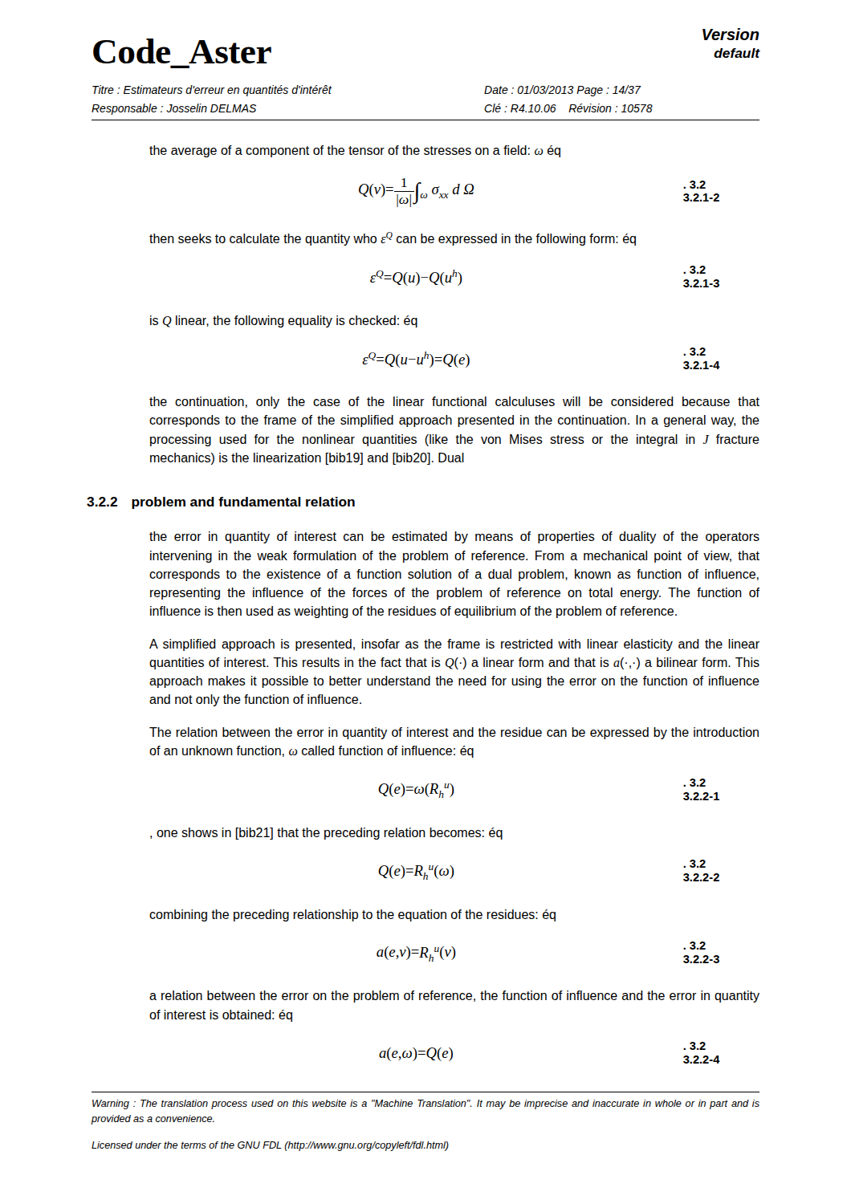Code_Aster
Version
default
| Titre : Estimateurs d'erreur en quantités d'intérêt | Date : 01/03/2013 Page : 14/37 |
| Responsable : Josselin DELMAS | Clé : R4.10.06 Révision : 10578 |
the average of a component of the tensor of the stresses on a field: ω éq
Q(v)=1|ω|∫ω σxx d Ω
. 3.23.2.1-2
then seeks to calculate the quantity who εQ can be expressed in the following form: éq
εQ=Q(u)−Q(uh)
. 3.23.2.1-3
is Q linear, the following equality is checked: éq
εQ=Q(u−uh)=Q(e)
. 3.23.2.1-4
the continuation, only the case of the linear functional calculuses will be considered because that corresponds to the frame of the simplified approach presented in the continuation. In a general way, the processing used for the nonlinear quantities (like the von Mises stress or the integral in J fracture mechanics) is the linearization [bib19] and [bib20]. Dual
3.2.2problem and fundamental relation
the error in quantity of interest can be estimated by means of properties of duality of the operators intervening in the weak formulation of the problem of reference. From a mechanical point of view, that corresponds to the existence of a function solution of a dual problem, known as function of influence, representing the influence of the forces of the problem of reference on total energy. The function of influence is then used as weighting of the residues of equilibrium of the problem of reference.
A simplified approach is presented, insofar as the frame is restricted with linear elasticity and the linear quantities of interest. This results in the fact that is Q(·) a linear form and that is a(·,·) a bilinear form. This approach makes it possible to better understand the need for using the error on the function of influence and not only the function of influence.
The relation between the error in quantity of interest and the residue can be expressed by the introduction of an unknown function, ω called function of influence: éq
Q(e)=ω(Rhu)
. 3.23.2.2-1
, one shows in [bib21] that the preceding relation becomes: éq
Q(e)=Rhu(ω)
. 3.23.2.2-2
combining the preceding relationship to the equation of the residues: éq
a(e,v)=Rhu(v)
. 3.23.2.2-3
a relation between the error on the problem of reference, the function of influence and the error in quantity of interest is obtained: éq
a(e,ω)=Q(e)
. 3.23.2.2-4
Warning : The translation process used on this website is a "Machine Translation". It may be imprecise and inaccurate in whole or in part and is provided as a convenience.
Licensed under the terms of the GNU FDL (http://www.gnu.org/copyleft/fdl.html)